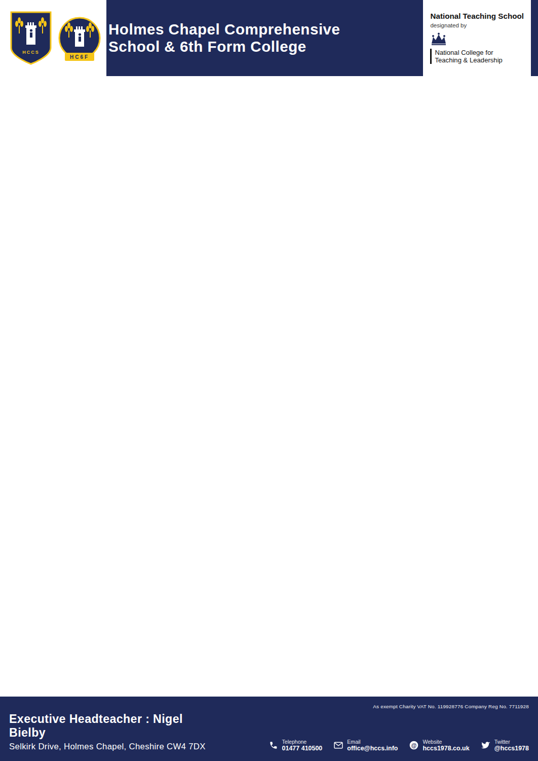HCCS
HC6F
Holmes Chapel Comprehensive
School & 6th Form College
National Teaching School designated by National College for
Teaching & Leadership
As exempt Charity VAT No. 119928776 Company Reg No. 7711928
Executive Headteacher : Nigel Bielby
Selkirk Drive, Holmes Chapel, Cheshire CW4 7DX
Telephone 01477 410500
Email office@hccs.info
@ Website hccs1978.co.uk
Twitter @hccs1978